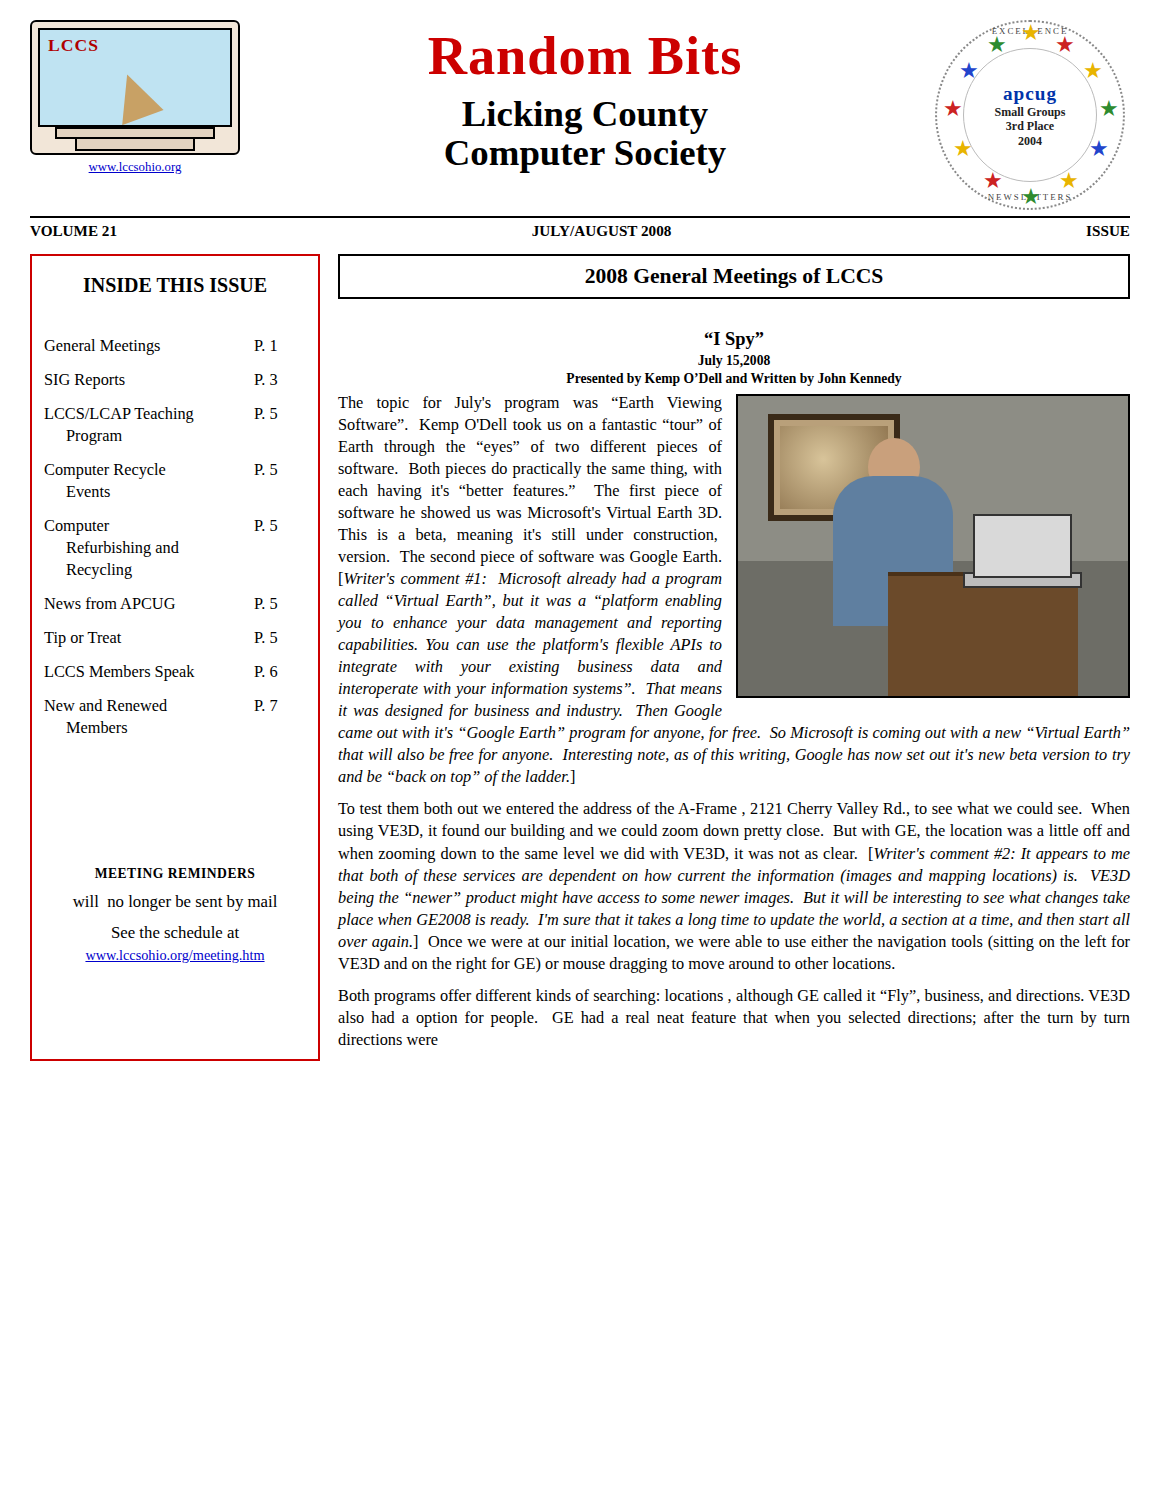LCCS
www.lccsohio.org
Random Bits
Licking County
Computer Society
EXCELLENCE
NEWSLETTERS
apcug
Small Groups
3rd Place
2004
★ ★ ★ ★ ★ ★ ★ ★ ★ ★ ★ ★
VOLUME 21 JULY/AUGUST 2008 ISSUE
INSIDE THIS ISSUE
| General Meetings | P. 1 |
| SIG Reports | P. 3 |
| LCCS/LCAP Teaching Program | P. 5 |
| Computer Recycle Events | P. 5 |
| Computer Refurbishing and Recycling | P. 5 |
| News from APCUG | P. 5 |
| Tip or Treat | P. 5 |
| LCCS Members Speak | P. 6 |
| New and Renewed Members | P. 7 |
MEETING REMINDERS
will no longer be sent by mail
See the schedule at
www.lccsohio.org/meeting.htm
2008 General Meetings of LCCS
“I Spy”
July 15,2008
Presented by Kemp O’Dell and Written by John Kennedy
The topic for July's program was “Earth Viewing Software”. Kemp O'Dell took us on a fantastic “tour” of Earth through the “eyes” of two different pieces of software. Both pieces do practically the same thing, with each having it's “better features.” The first piece of software he showed us was Microsoft's Virtual Earth 3D. This is a beta, meaning it's still under construction, version. The second piece of software was Google Earth. [Writer's comment #1: Microsoft already had a program called “Virtual Earth”, but it was a “platform enabling you to enhance your data management and reporting capabilities. You can use the platform's flexible APIs to integrate with your existing business data and interoperate with your information systems”. That means it was designed for business and industry. Then Google came out with it's “Google Earth” program for anyone, for free. So Microsoft is coming out with a new “Virtual Earth” that will also be free for anyone. Interesting note, as of this writing, Google has now set out it's new beta version to try and be “back on top” of the ladder.]
To test them both out we entered the address of the A-Frame , 2121 Cherry Valley Rd., to see what we could see. When using VE3D, it found our building and we could zoom down pretty close. But with GE, the location was a little off and when zooming down to the same level we did with VE3D, it was not as clear. [Writer's comment #2: It appears to me that both of these services are dependent on how current the information (images and mapping locations) is. VE3D being the “newer” product might have access to some newer images. But it will be interesting to see what changes take place when GE2008 is ready. I'm sure that it takes a long time to update the world, a section at a time, and then start all over again.] Once we were at our initial location, we were able to use either the navigation tools (sitting on the left for VE3D and on the right for GE) or mouse dragging to move around to other locations.
Both programs offer different kinds of searching: locations , although GE called it “Fly”, business, and directions. VE3D also had a option for people. GE had a real neat feature that when you selected directions; after the turn by turn directions were